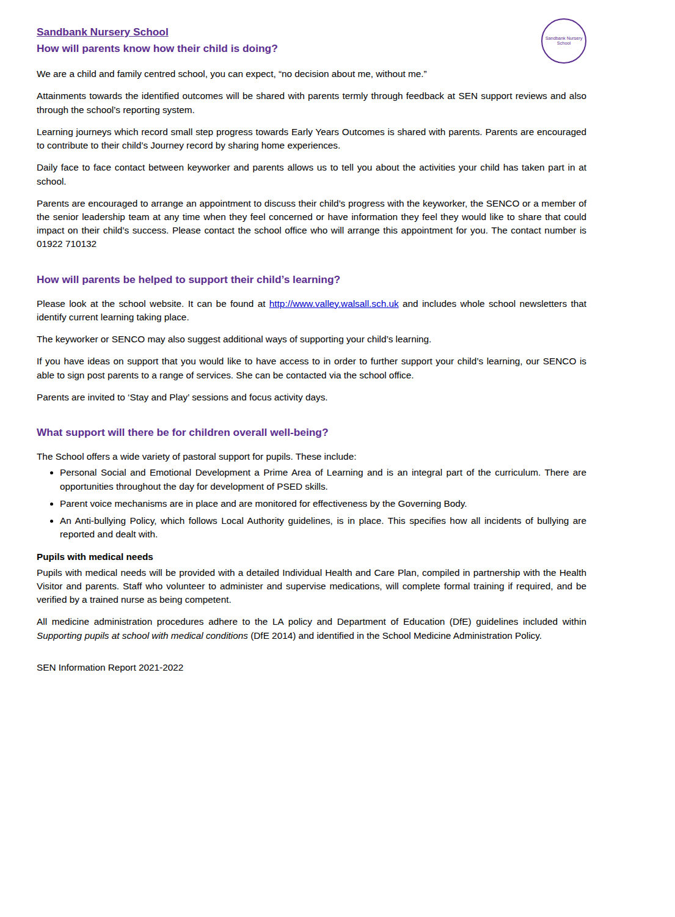Sandbank Nursery School
Sandbank Nursery School
How will parents know how their child is doing?
We are a child and family centred school, you can expect, “no decision about me, without me.”
Attainments towards the identified outcomes will be shared with parents termly through feedback at SEN support reviews and also through the school’s reporting system.
Learning journeys which record small step progress towards Early Years Outcomes is shared with parents. Parents are encouraged to contribute to their child’s Journey record by sharing home experiences.
Daily face to face contact between keyworker and parents allows us to tell you about the activities your child has taken part in at school.
Parents are encouraged to arrange an appointment to discuss their child’s progress with the keyworker, the SENCO or a member of the senior leadership team at any time when they feel concerned or have information they feel they would like to share that could impact on their child’s success. Please contact the school office who will arrange this appointment for you. The contact number is 01922 710132
How will parents be helped to support their child’s learning?
Please look at the school website. It can be found at http://www.valley.walsall.sch.uk and includes whole school newsletters that identify current learning taking place.
The keyworker or SENCO may also suggest additional ways of supporting your child’s learning.
If you have ideas on support that you would like to have access to in order to further support your child’s learning, our SENCO is able to sign post parents to a range of services. She can be contacted via the school office.
Parents are invited to ‘Stay and Play’ sessions and focus activity days.
What support will there be for children overall well-being?
The School offers a wide variety of pastoral support for pupils. These include:
Personal Social and Emotional Development a Prime Area of Learning and is an integral part of the curriculum. There are opportunities throughout the day for development of PSED skills.
Parent voice mechanisms are in place and are monitored for effectiveness by the Governing Body.
An Anti-bullying Policy, which follows Local Authority guidelines, is in place. This specifies how all incidents of bullying are reported and dealt with.
Pupils with medical needs
Pupils with medical needs will be provided with a detailed Individual Health and Care Plan, compiled in partnership with the Health Visitor and parents. Staff who volunteer to administer and supervise medications, will complete formal training if required, and be verified by a trained nurse as being competent.
All medicine administration procedures adhere to the LA policy and Department of Education (DfE) guidelines included within Supporting pupils at school with medical conditions (DfE 2014) and identified in the School Medicine Administration Policy.
SEN Information Report 2021-2022